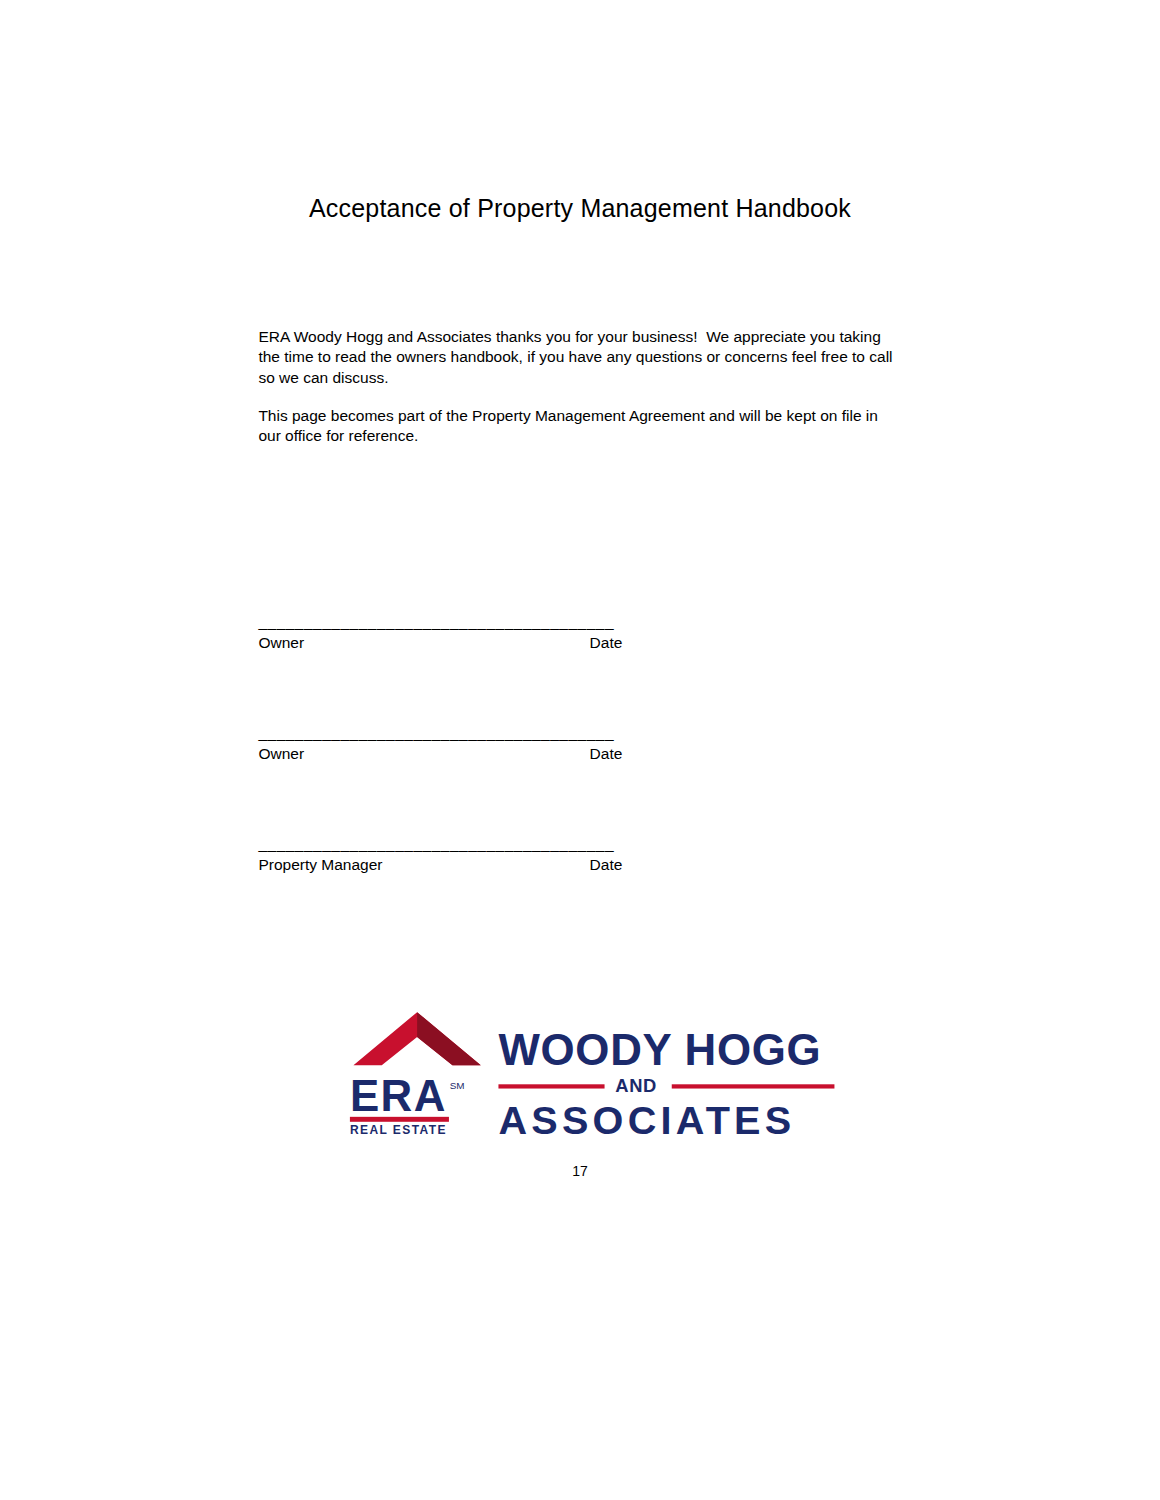Acceptance of Property Management Handbook
ERA Woody Hogg and Associates thanks you for your business! We appreciate you taking the time to read the owners handbook, if you have any questions or concerns feel free to call so we can discuss.
This page becomes part of the Property Management Agreement and will be kept on file in our office for reference.
_______________________________________
Owner Date
_______________________________________
Owner Date
_______________________________________
Property Manager Date
ERA SM REAL ESTATE WOODY HOGG AND ASSOCIATES
17